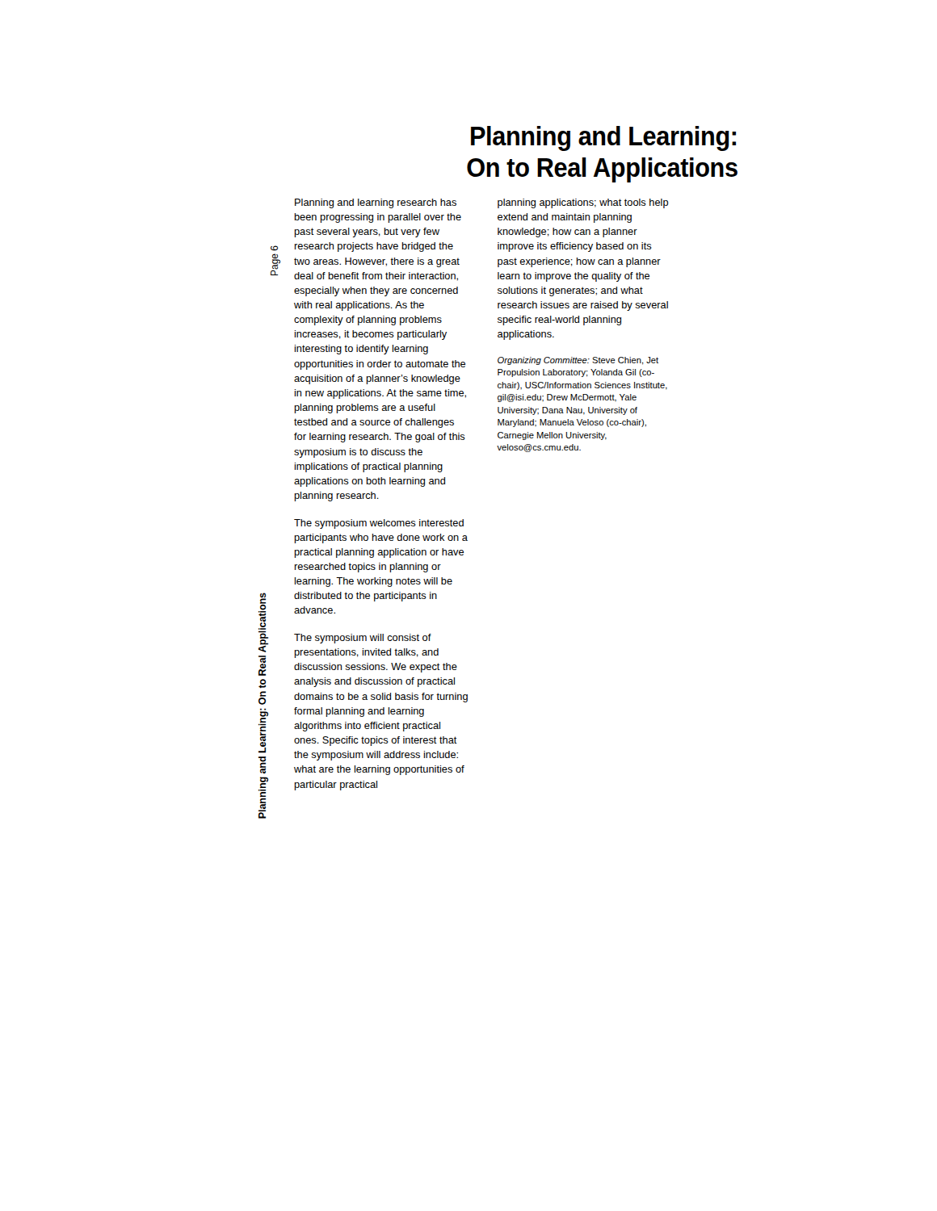Planning and Learning:
On to Real Applications
Planning and Learning: On to Real Applications
Page 6
Planning and learning research has been progressing in parallel over the past several years, but very few research projects have bridged the two areas. However, there is a great deal of benefit from their interaction, especially when they are concerned with real applications. As the complexity of planning problems increases, it becomes particularly interesting to identify learning opportunities in order to automate the acquisition of a planner’s knowledge in new applications. At the same time, planning problems are a useful testbed and a source of challenges for learning research. The goal of this symposium is to discuss the implications of practical planning applications on both learning and planning research.
The symposium welcomes interested participants who have done work on a practical planning application or have researched topics in planning or learning. The working notes will be distributed to the participants in advance.
The symposium will consist of presentations, invited talks, and discussion sessions. We expect the analysis and discussion of practical domains to be a solid basis for turning formal planning and learning algorithms into efficient practical ones. Specific topics of interest that the symposium will address include: what are the learning opportunities of particular practical
planning applications; what tools help extend and maintain planning knowledge; how can a planner improve its efficiency based on its past experience; how can a planner learn to improve the quality of the solutions it generates; and what research issues are raised by several specific real-world planning applications.
Organizing Committee: Steve Chien, Jet Propulsion Laboratory; Yolanda Gil (co-chair), USC/Information Sciences Institute, gil@isi.edu; Drew McDermott, Yale University; Dana Nau, University of Maryland; Manuela Veloso (co-chair), Carnegie Mellon University, veloso@cs.cmu.edu.